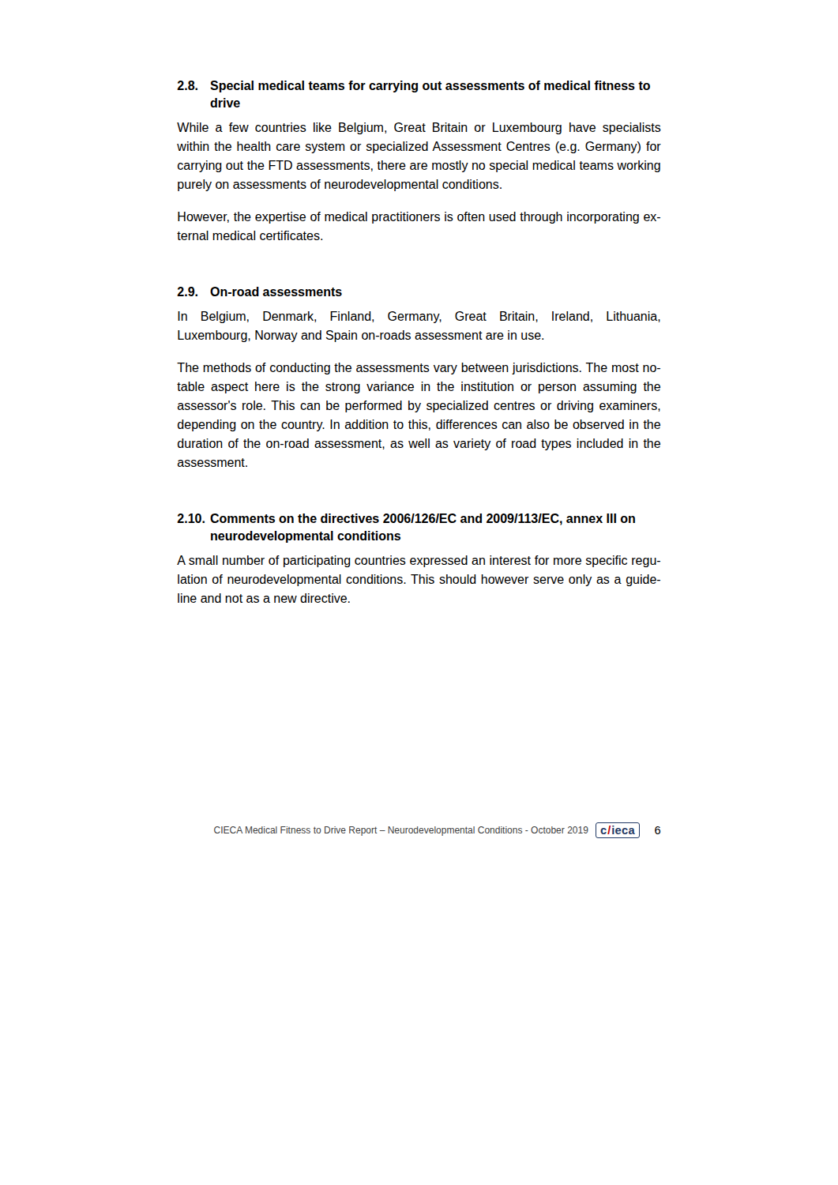2.8. Special medical teams for carrying out assessments of medical fitness to drive
While a few countries like Belgium, Great Britain or Luxembourg have specialists within the health care system or specialized Assessment Centres (e.g. Germany) for carrying out the FTD assessments, there are mostly no special medical teams working purely on assessments of neurodevelopmental conditions.
However, the expertise of medical practitioners is often used through incorporating external medical certificates.
2.9. On-road assessments
In Belgium, Denmark, Finland, Germany, Great Britain, Ireland, Lithuania, Luxembourg, Norway and Spain on-roads assessment are in use.
The methods of conducting the assessments vary between jurisdictions. The most notable aspect here is the strong variance in the institution or person assuming the assessor's role. This can be performed by specialized centres or driving examiners, depending on the country. In addition to this, differences can also be observed in the duration of the on-road assessment, as well as variety of road types included in the assessment.
2.10. Comments on the directives 2006/126/EC and 2009/113/EC, annex III on neurodevelopmental conditions
A small number of participating countries expressed an interest for more specific regulation of neurodevelopmental conditions. This should however serve only as a guideline and not as a new directive.
CIECA Medical Fitness to Drive Report – Neurodevelopmental Conditions - October 2019 c/ieca 6